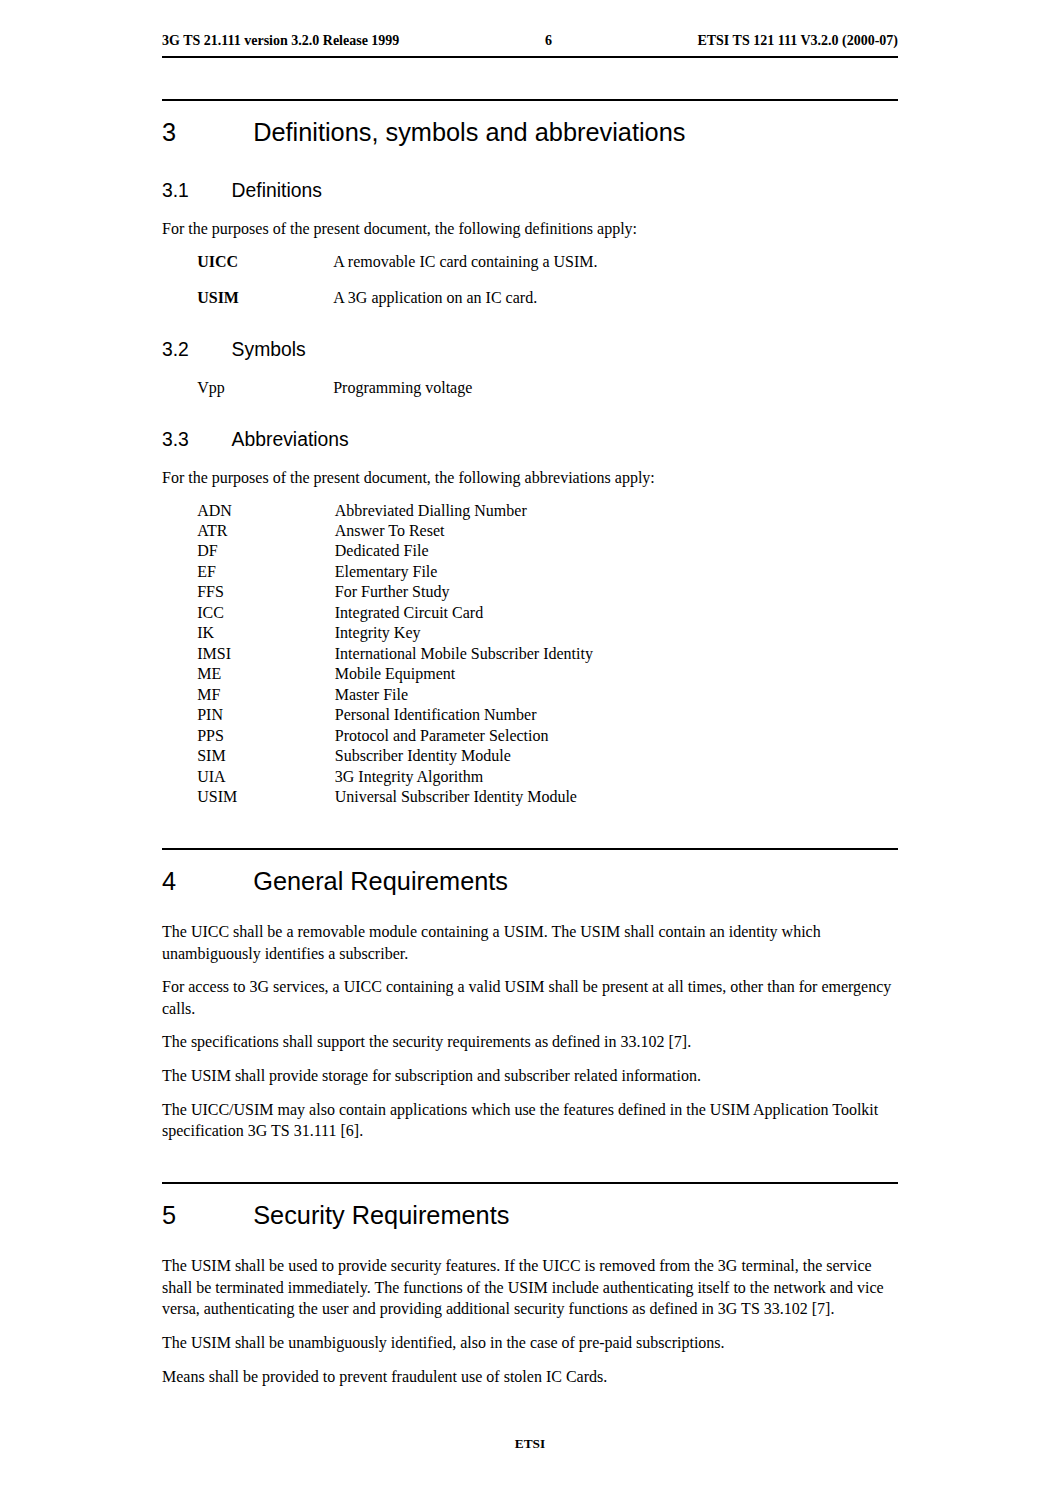3G TS 21.111 version 3.2.0 Release 1999 6 ETSI TS 121 111 V3.2.0 (2000-07)
3 Definitions, symbols and abbreviations
3.1 Definitions
For the purposes of the present document, the following definitions apply:
UICC
A removable IC card containing a USIM.
USIM
A 3G application on an IC card.
3.2 Symbols
Vpp
Programming voltage
3.3 Abbreviations
For the purposes of the present document, the following abbreviations apply:
| ADN | Abbreviated Dialling Number |
| ATR | Answer To Reset |
| DF | Dedicated File |
| EF | Elementary File |
| FFS | For Further Study |
| ICC | Integrated Circuit Card |
| IK | Integrity Key |
| IMSI | International Mobile Subscriber Identity |
| ME | Mobile Equipment |
| MF | Master File |
| PIN | Personal Identification Number |
| PPS | Protocol and Parameter Selection |
| SIM | Subscriber Identity Module |
| UIA | 3G Integrity Algorithm |
| USIM | Universal Subscriber Identity Module |
4 General Requirements
The UICC shall be a removable module containing a USIM. The USIM shall contain an identity which unambiguously identifies a subscriber.
For access to 3G services, a UICC containing a valid USIM shall be present at all times, other than for emergency calls.
The specifications shall support the security requirements as defined in 33.102 [7].
The USIM shall provide storage for subscription and subscriber related information.
The UICC/USIM may also contain applications which use the features defined in the USIM Application Toolkit specification 3G TS 31.111 [6].
5 Security Requirements
The USIM shall be used to provide security features. If the UICC is removed from the 3G terminal, the service shall be terminated immediately. The functions of the USIM include authenticating itself to the network and vice versa, authenticating the user and providing additional security functions as defined in 3G TS 33.102 [7].
The USIM shall be unambiguously identified, also in the case of pre-paid subscriptions.
Means shall be provided to prevent fraudulent use of stolen IC Cards.
ETSI